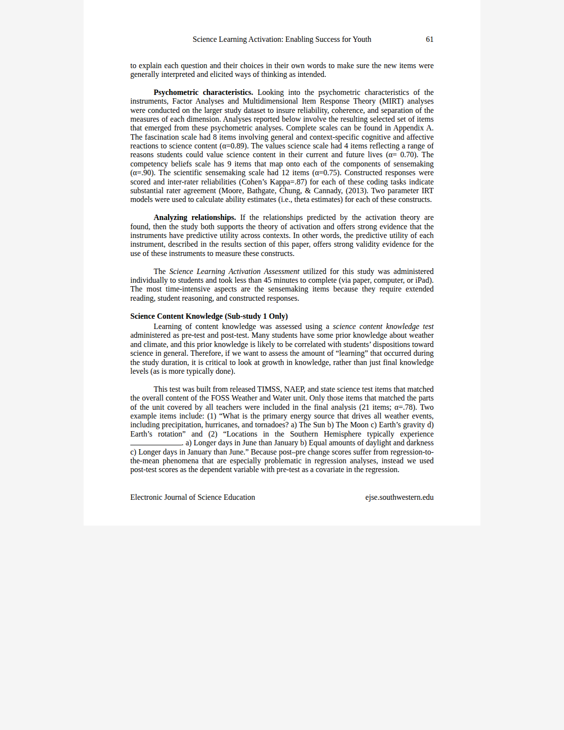Science Learning Activation: Enabling Success for Youth 61
to explain each question and their choices in their own words to make sure the new items were generally interpreted and elicited ways of thinking as intended.
Psychometric characteristics. Looking into the psychometric characteristics of the instruments, Factor Analyses and Multidimensional Item Response Theory (MIRT) analyses were conducted on the larger study dataset to insure reliability, coherence, and separation of the measures of each dimension. Analyses reported below involve the resulting selected set of items that emerged from these psychometric analyses. Complete scales can be found in Appendix A. The fascination scale had 8 items involving general and context-specific cognitive and affective reactions to science content (α=0.89). The values science scale had 4 items reflecting a range of reasons students could value science content in their current and future lives (α= 0.70). The competency beliefs scale has 9 items that map onto each of the components of sensemaking (α=.90). The scientific sensemaking scale had 12 items (α=0.75). Constructed responses were scored and inter-rater reliabilities (Cohen’s Kappa=.87) for each of these coding tasks indicate substantial rater agreement (Moore, Bathgate, Chung, & Cannady, (2013). Two parameter IRT models were used to calculate ability estimates (i.e., theta estimates) for each of these constructs.
Analyzing relationships. If the relationships predicted by the activation theory are found, then the study both supports the theory of activation and offers strong evidence that the instruments have predictive utility across contexts. In other words, the predictive utility of each instrument, described in the results section of this paper, offers strong validity evidence for the use of these instruments to measure these constructs.
The Science Learning Activation Assessment utilized for this study was administered individually to students and took less than 45 minutes to complete (via paper, computer, or iPad). The most time-intensive aspects are the sensemaking items because they require extended reading, student reasoning, and constructed responses.
Science Content Knowledge (Sub-study 1 Only)
Learning of content knowledge was assessed using a science content knowledge test administered as pre-test and post-test. Many students have some prior knowledge about weather and climate, and this prior knowledge is likely to be correlated with students’ dispositions toward science in general. Therefore, if we want to assess the amount of “learning” that occurred during the study duration, it is critical to look at growth in knowledge, rather than just final knowledge levels (as is more typically done).
This test was built from released TIMSS, NAEP, and state science test items that matched the overall content of the FOSS Weather and Water unit. Only those items that matched the parts of the unit covered by all teachers were included in the final analysis (21 items; α=.78). Two example items include: (1) “What is the primary energy source that drives all weather events, including precipitation, hurricanes, and tornadoes? a) The Sun b) The Moon c) Earth’s gravity d) Earth’s rotation” and (2) “Locations in the Southern Hemisphere typically experience . a) Longer days in June than January b) Equal amounts of daylight and darkness c) Longer days in January than June.” Because post–pre change scores suffer from regression-to-the-mean phenomena that are especially problematic in regression analyses, instead we used post-test scores as the dependent variable with pre-test as a covariate in the regression.
Electronic Journal of Science Education ejse.southwestern.edu